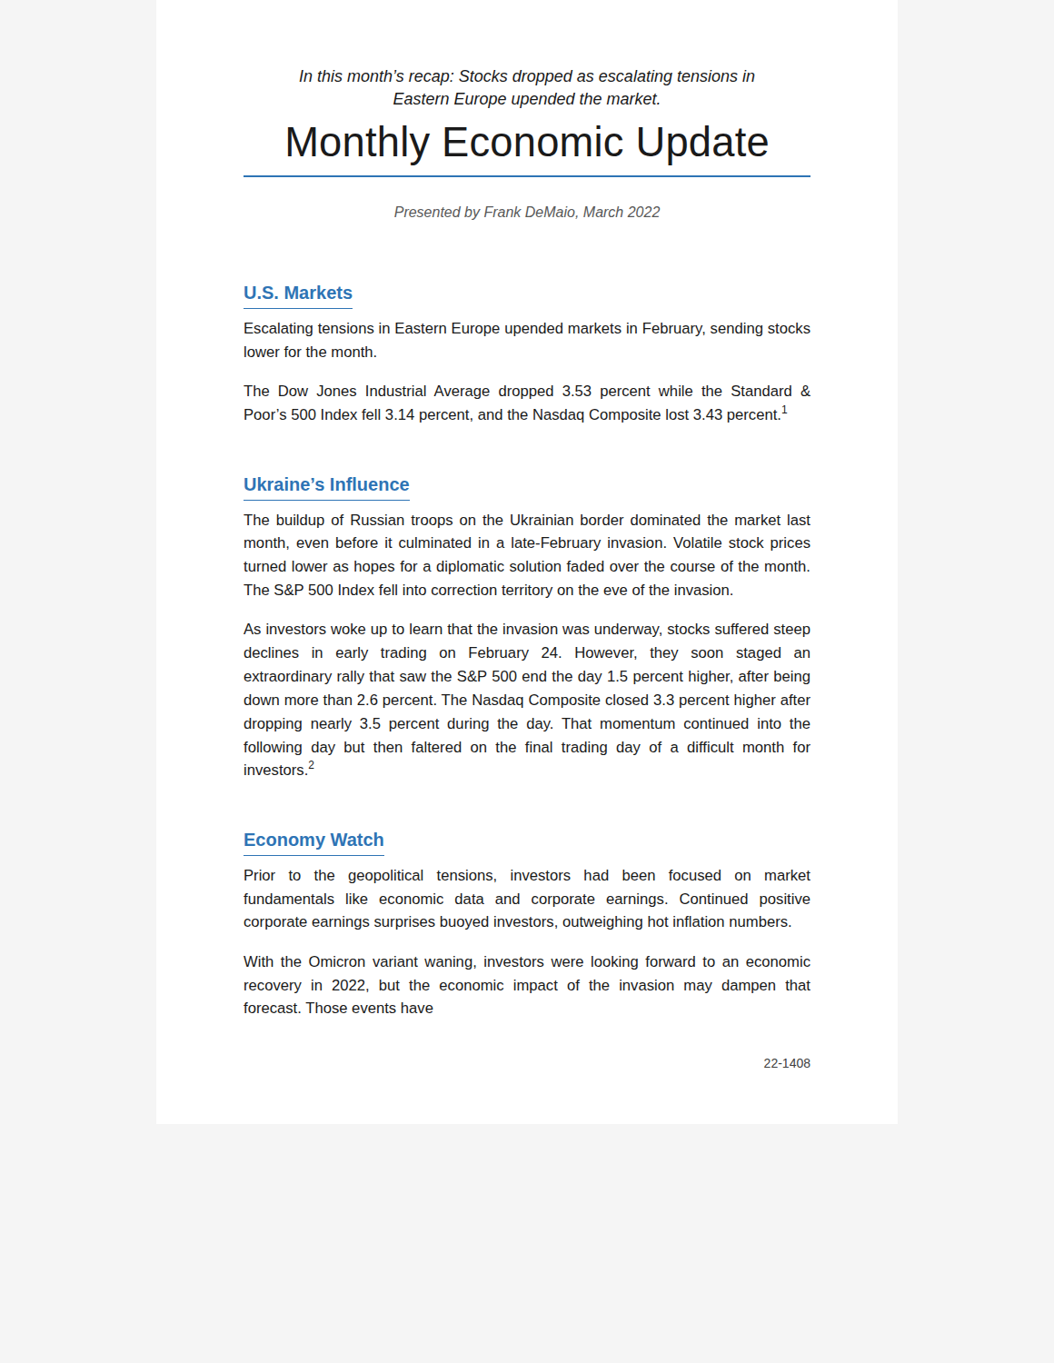In this month’s recap: Stocks dropped as escalating tensions in Eastern Europe upended the market.
Monthly Economic Update
Presented by Frank DeMaio, March 2022
U.S. Markets
Escalating tensions in Eastern Europe upended markets in February, sending stocks lower for the month.
The Dow Jones Industrial Average dropped 3.53 percent while the Standard & Poor’s 500 Index fell 3.14 percent, and the Nasdaq Composite lost 3.43 percent.1
Ukraine’s Influence
The buildup of Russian troops on the Ukrainian border dominated the market last month, even before it culminated in a late-February invasion. Volatile stock prices turned lower as hopes for a diplomatic solution faded over the course of the month. The S&P 500 Index fell into correction territory on the eve of the invasion.
As investors woke up to learn that the invasion was underway, stocks suffered steep declines in early trading on February 24. However, they soon staged an extraordinary rally that saw the S&P 500 end the day 1.5 percent higher, after being down more than 2.6 percent. The Nasdaq Composite closed 3.3 percent higher after dropping nearly 3.5 percent during the day. That momentum continued into the following day but then faltered on the final trading day of a difficult month for investors.2
Economy Watch
Prior to the geopolitical tensions, investors had been focused on market fundamentals like economic data and corporate earnings. Continued positive corporate earnings surprises buoyed investors, outweighing hot inflation numbers.
With the Omicron variant waning, investors were looking forward to an economic recovery in 2022, but the economic impact of the invasion may dampen that forecast. Those events have
22-1408